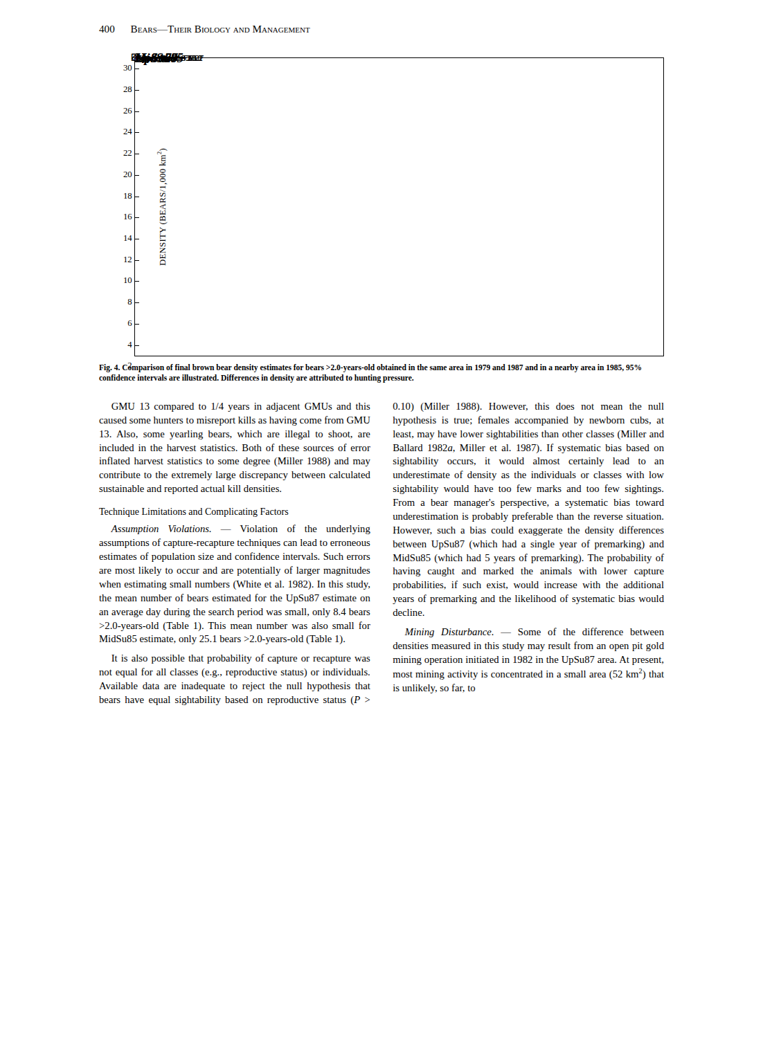400 Bears—Their Biology and Management
DENSITY (BEARS/1,000 km2)
30 28 26 24 22 20 18 16 14 12 10 8 6 4 2
☐
Upper limit = 25.7
☐
Estimate = 10.5
☐
Lower limit = 6.0
UpSu79
+
Upper limit = 23.2
+
Estimate = 19.1
+
Lower limit = 16.7
MidSu85
◇
Upper limit = 10.1
◇
Estimate = 6.7
◇
Lower limit = 5.2
UpSu87
Fig. 4. Comparison of final brown bear density estimates for bears >2.0-years-old obtained in the same area in 1979 and 1987 and in a nearby area in 1985, 95% confidence intervals are illustrated. Differences in density are attributed to hunting pressure.
GMU 13 compared to 1/4 years in adjacent GMUs and this caused some hunters to misreport kills as having come from GMU 13. Also, some yearling bears, which are illegal to shoot, are included in the harvest statistics. Both of these sources of error inflated harvest statistics to some degree (Miller 1988) and may contribute to the extremely large discrepancy between calculated sustainable and reported actual kill densities.
Technique Limitations and Complicating Factors
Assumption Violations. — Violation of the underlying assumptions of capture-recapture techniques can lead to erroneous estimates of population size and confidence intervals. Such errors are most likely to occur and are potentially of larger magnitudes when estimating small numbers (White et al. 1982). In this study, the mean number of bears estimated for the UpSu87 estimate on an average day during the search period was small, only 8.4 bears >2.0-years-old (Table 1). This mean number was also small for MidSu85 estimate, only 25.1 bears >2.0-years-old (Table 1).
It is also possible that probability of capture or recapture was not equal for all classes (e.g., reproductive status) or individuals. Available data are inadequate to reject the null hypothesis that bears have equal sightability based on reproductive status (P > 0.10) (Miller 1988). However, this does not mean the null hypothesis is true; females accompanied by newborn cubs, at least, may have lower sightabilities than other classes (Miller and Ballard 1982a, Miller et al. 1987). If systematic bias based on sightability occurs, it would almost certainly lead to an underestimate of density as the individuals or classes with low sightability would have too few marks and too few sightings. From a bear manager's perspective, a systematic bias toward underestimation is probably preferable than the reverse situation. However, such a bias could exaggerate the density differences between UpSu87 (which had a single year of premarking) and MidSu85 (which had 5 years of premarking). The probability of having caught and marked the animals with lower capture probabilities, if such exist, would increase with the additional years of premarking and the likelihood of systematic bias would decline.
Mining Disturbance. — Some of the difference between densities measured in this study may result from an open pit gold mining operation initiated in 1982 in the UpSu87 area. At present, most mining activity is concentrated in a small area (52 km2) that is unlikely, so far, to